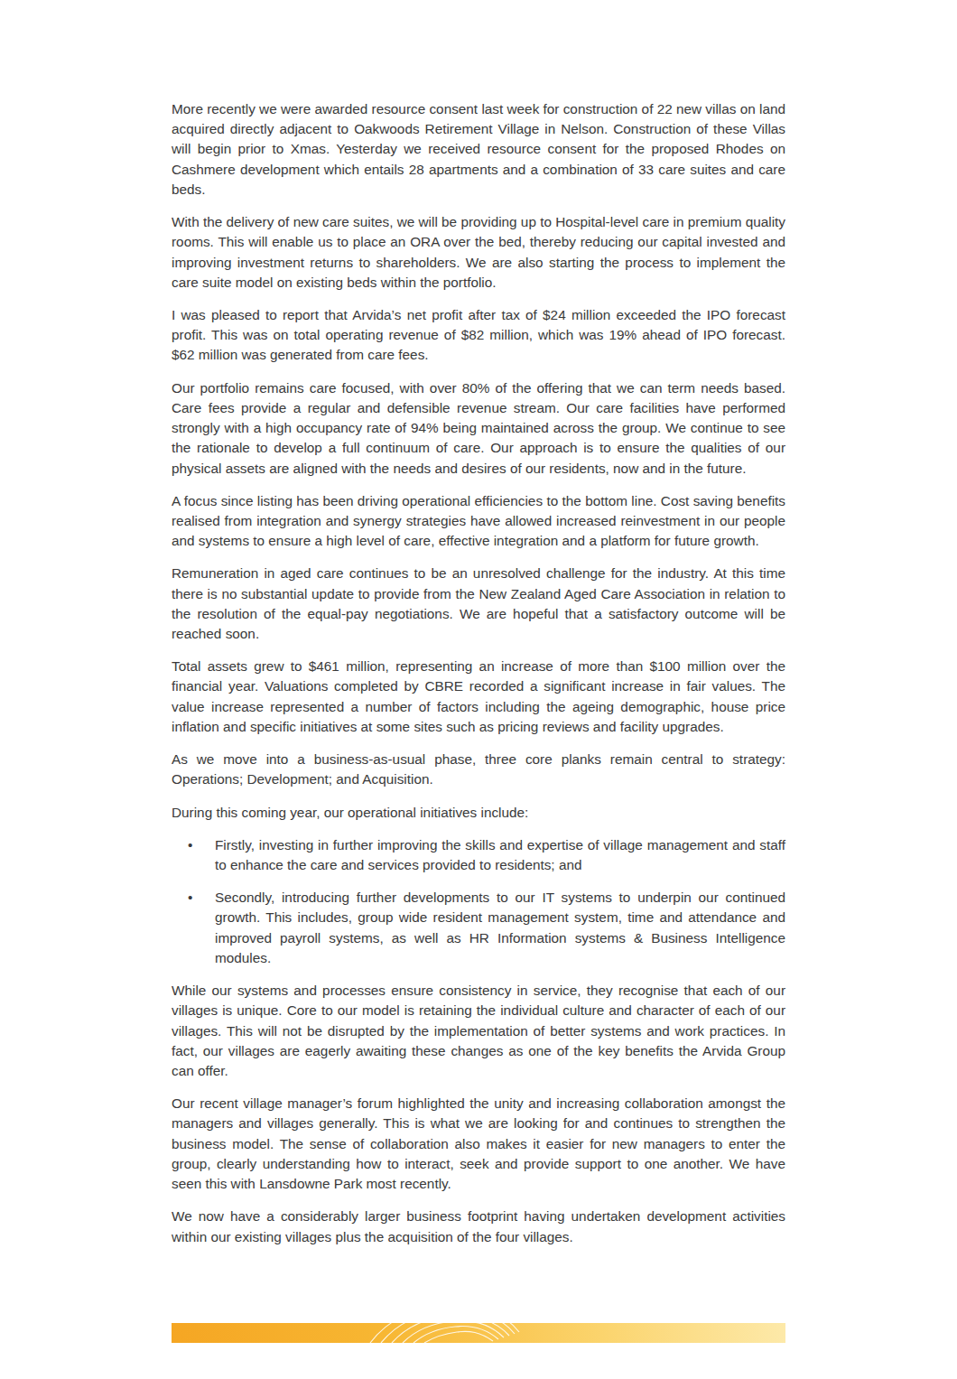More recently we were awarded resource consent last week for construction of 22 new villas on land acquired directly adjacent to Oakwoods Retirement Village in Nelson. Construction of these Villas will begin prior to Xmas. Yesterday we received resource consent for the proposed Rhodes on Cashmere development which entails 28 apartments and a combination of 33 care suites and care beds.
With the delivery of new care suites, we will be providing up to Hospital-level care in premium quality rooms. This will enable us to place an ORA over the bed, thereby reducing our capital invested and improving investment returns to shareholders. We are also starting the process to implement the care suite model on existing beds within the portfolio.
I was pleased to report that Arvida’s net profit after tax of $24 million exceeded the IPO forecast profit. This was on total operating revenue of $82 million, which was 19% ahead of IPO forecast. $62 million was generated from care fees.
Our portfolio remains care focused, with over 80% of the offering that we can term needs based. Care fees provide a regular and defensible revenue stream. Our care facilities have performed strongly with a high occupancy rate of 94% being maintained across the group. We continue to see the rationale to develop a full continuum of care. Our approach is to ensure the qualities of our physical assets are aligned with the needs and desires of our residents, now and in the future.
A focus since listing has been driving operational efficiencies to the bottom line. Cost saving benefits realised from integration and synergy strategies have allowed increased reinvestment in our people and systems to ensure a high level of care, effective integration and a platform for future growth.
Remuneration in aged care continues to be an unresolved challenge for the industry. At this time there is no substantial update to provide from the New Zealand Aged Care Association in relation to the resolution of the equal-pay negotiations. We are hopeful that a satisfactory outcome will be reached soon.
Total assets grew to $461 million, representing an increase of more than $100 million over the financial year. Valuations completed by CBRE recorded a significant increase in fair values. The value increase represented a number of factors including the ageing demographic, house price inflation and specific initiatives at some sites such as pricing reviews and facility upgrades.
As we move into a business-as-usual phase, three core planks remain central to strategy: Operations; Development; and Acquisition.
During this coming year, our operational initiatives include:
Firstly, investing in further improving the skills and expertise of village management and staff to enhance the care and services provided to residents; and
Secondly, introducing further developments to our IT systems to underpin our continued growth. This includes, group wide resident management system, time and attendance and improved payroll systems, as well as HR Information systems & Business Intelligence modules.
While our systems and processes ensure consistency in service, they recognise that each of our villages is unique. Core to our model is retaining the individual culture and character of each of our villages. This will not be disrupted by the implementation of better systems and work practices. In fact, our villages are eagerly awaiting these changes as one of the key benefits the Arvida Group can offer.
Our recent village manager’s forum highlighted the unity and increasing collaboration amongst the managers and villages generally. This is what we are looking for and continues to strengthen the business model. The sense of collaboration also makes it easier for new managers to enter the group, clearly understanding how to interact, seek and provide support to one another. We have seen this with Lansdowne Park most recently.
We now have a considerably larger business footprint having undertaken development activities within our existing villages plus the acquisition of the four villages.